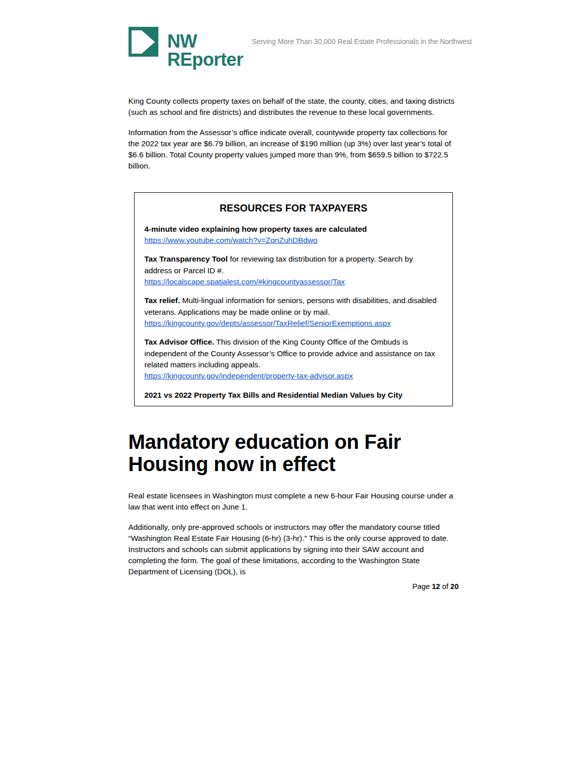NW REporter
Serving More Than 30,000 Real Estate Professionals in the Northwest
King County collects property taxes on behalf of the state, the county, cities, and taxing districts (such as school and fire districts) and distributes the revenue to these local governments.
Information from the Assessor’s office indicate overall, countywide property tax collections for the 2022 tax year are $6.79 billion, an increase of $190 million (up 3%) over last year’s total of $6.6 billion. Total County property values jumped more than 9%, from $659.5 billion to $722.5 billion.
RESOURCES FOR TAXPAYERS
4-minute video explaining how property taxes are calculated
https://www.youtube.com/watch?v=ZqnZuhDBdwo
Tax Transparency Tool for reviewing tax distribution for a property. Search by address or Parcel ID #.
https://localscape.spatialest.com/#kingcountyassessor/Tax
Tax relief. Multi-lingual information for seniors, persons with disabilities, and disabled veterans. Applications may be made online or by mail.
https://kingcounty.gov/depts/assessor/TaxRelief/SeniorExemptions.aspx
Tax Advisor Office. This division of the King County Office of the Ombuds is independent of the County Assessor’s Office to provide advice and assistance on tax related matters including appeals.
https://kingcounty.gov/independent/property-tax-advisor.aspx
2021 vs 2022 Property Tax Bills and Residential Median Values by City
Mandatory education on Fair Housing now in effect
Real estate licensees in Washington must complete a new 6-hour Fair Housing course under a law that went into effect on June 1.
Additionally, only pre-approved schools or instructors may offer the mandatory course titled “Washington Real Estate Fair Housing (6-hr) (3-hr).” This is the only course approved to date. Instructors and schools can submit applications by signing into their SAW account and completing the form. The goal of these limitations, according to the Washington State Department of Licensing (DOL), is
Page 12 of 20